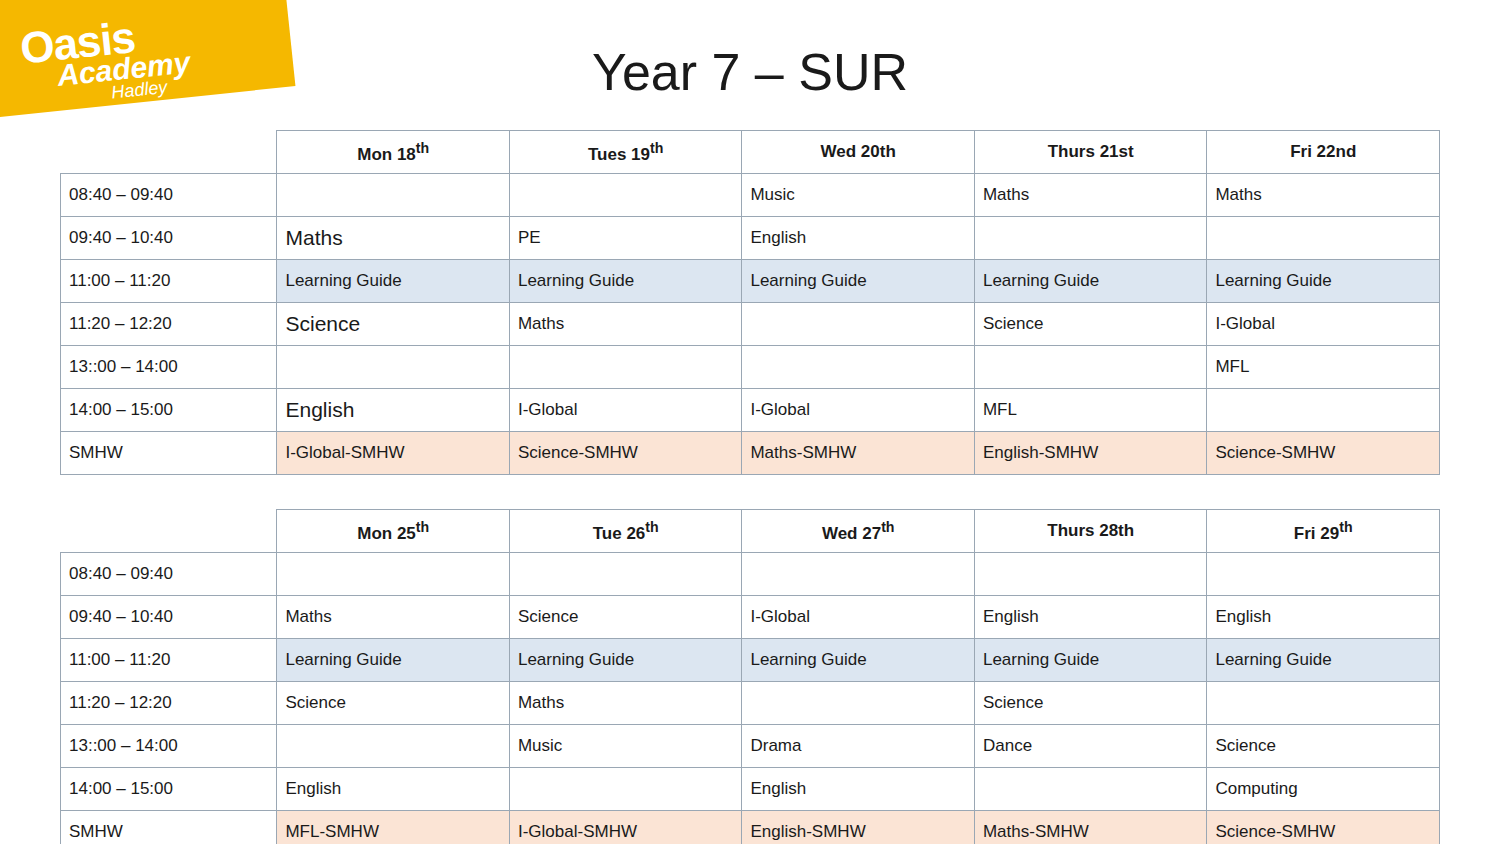Oasis
Academy
Hadley
Year 7 – SUR
| | Mon 18 th | Tues 19 th | Wed 20th | Thurs 21st | Fri 22nd |
| --- | --- | --- | --- | --- | --- |
| 08:40 – 09:40 | | | Music | Maths | Maths |
| 09:40 – 10:40 | Maths | PE | English | | |
| 11:00 – 11:20 | Learning Guide | Learning Guide | Learning Guide | Learning Guide | Learning Guide |
| 11:20 – 12:20 | Science | Maths | | Science | I-Global |
| 13::00 – 14:00 | | | | | MFL |
| 14:00 – 15:00 | English | I-Global | I-Global | MFL | |
| SMHW | I-Global-SMHW | Science-SMHW | Maths-SMHW | English-SMHW | Science-SMHW |
| | Mon 25 th | Tue 26 th | Wed 27 th | Thurs 28th | Fri 29 th |
| --- | --- | --- | --- | --- | --- |
| 08:40 – 09:40 | | | | | |
| 09:40 – 10:40 | Maths | Science | I-Global | English | English |
| 11:00 – 11:20 | Learning Guide | Learning Guide | Learning Guide | Learning Guide | Learning Guide |
| 11:20 – 12:20 | Science | Maths | | Science | |
| 13::00 – 14:00 | | Music | Drama | Dance | Science |
| 14:00 – 15:00 | English | | English | | Computing |
| SMHW | MFL-SMHW | I-Global-SMHW | English-SMHW | Maths-SMHW | Science-SMHW |